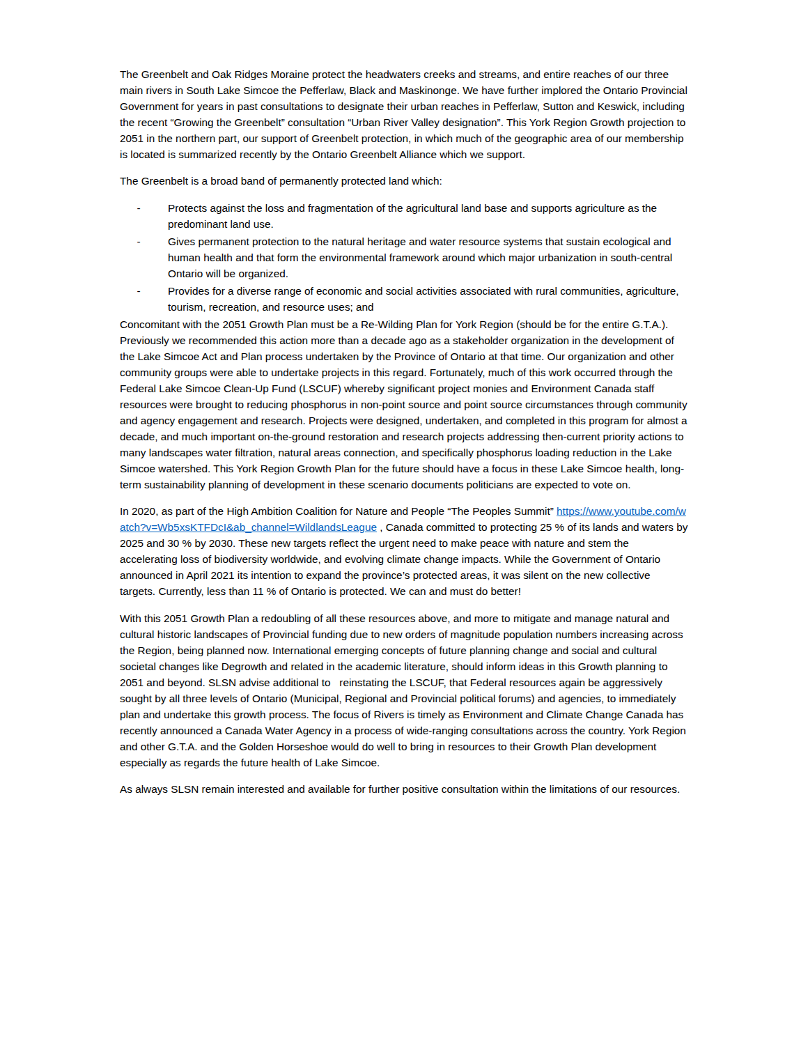The Greenbelt and Oak Ridges Moraine protect the headwaters creeks and streams, and entire reaches of our three main rivers in South Lake Simcoe the Pefferlaw, Black and Maskinonge. We have further implored the Ontario Provincial Government for years in past consultations to designate their urban reaches in Pefferlaw, Sutton and Keswick, including the recent “Growing the Greenbelt” consultation “Urban River Valley designation”. This York Region Growth projection to 2051 in the northern part, our support of Greenbelt protection, in which much of the geographic area of our membership is located is summarized recently by the Ontario Greenbelt Alliance which we support.
The Greenbelt is a broad band of permanently protected land which:
Protects against the loss and fragmentation of the agricultural land base and supports agriculture as the predominant land use.
Gives permanent protection to the natural heritage and water resource systems that sustain ecological and human health and that form the environmental framework around which major urbanization in south-central Ontario will be organized.
Provides for a diverse range of economic and social activities associated with rural communities, agriculture, tourism, recreation, and resource uses; and
Concomitant with the 2051 Growth Plan must be a Re-Wilding Plan for York Region (should be for the entire G.T.A.). Previously we recommended this action more than a decade ago as a stakeholder organization in the development of the Lake Simcoe Act and Plan process undertaken by the Province of Ontario at that time. Our organization and other community groups were able to undertake projects in this regard. Fortunately, much of this work occurred through the Federal Lake Simcoe Clean-Up Fund (LSCUF) whereby significant project monies and Environment Canada staff resources were brought to reducing phosphorus in non-point source and point source circumstances through community and agency engagement and research. Projects were designed, undertaken, and completed in this program for almost a decade, and much important on-the-ground restoration and research projects addressing then-current priority actions to many landscapes water filtration, natural areas connection, and specifically phosphorus loading reduction in the Lake Simcoe watershed. This York Region Growth Plan for the future should have a focus in these Lake Simcoe health, long-term sustainability planning of development in these scenario documents politicians are expected to vote on.
In 2020, as part of the High Ambition Coalition for Nature and People “The Peoples Summit” https://www.youtube.com/watch?v=Wb5xsKTFDcI&ab_channel=WildlandsLeague , Canada committed to protecting 25 % of its lands and waters by 2025 and 30 % by 2030. These new targets reflect the urgent need to make peace with nature and stem the accelerating loss of biodiversity worldwide, and evolving climate change impacts. While the Government of Ontario announced in April 2021 its intention to expand the province’s protected areas, it was silent on the new collective targets. Currently, less than 11 % of Ontario is protected. We can and must do better!
With this 2051 Growth Plan a redoubling of all these resources above, and more to mitigate and manage natural and cultural historic landscapes of Provincial funding due to new orders of magnitude population numbers increasing across the Region, being planned now. International emerging concepts of future planning change and social and cultural societal changes like Degrowth and related in the academic literature, should inform ideas in this Growth planning to 2051 and beyond. SLSN advise additional to reinstating the LSCUF, that Federal resources again be aggressively sought by all three levels of Ontario (Municipal, Regional and Provincial political forums) and agencies, to immediately plan and undertake this growth process. The focus of Rivers is timely as Environment and Climate Change Canada has recently announced a Canada Water Agency in a process of wide-ranging consultations across the country. York Region and other G.T.A. and the Golden Horseshoe would do well to bring in resources to their Growth Plan development especially as regards the future health of Lake Simcoe.
As always SLSN remain interested and available for further positive consultation within the limitations of our resources.